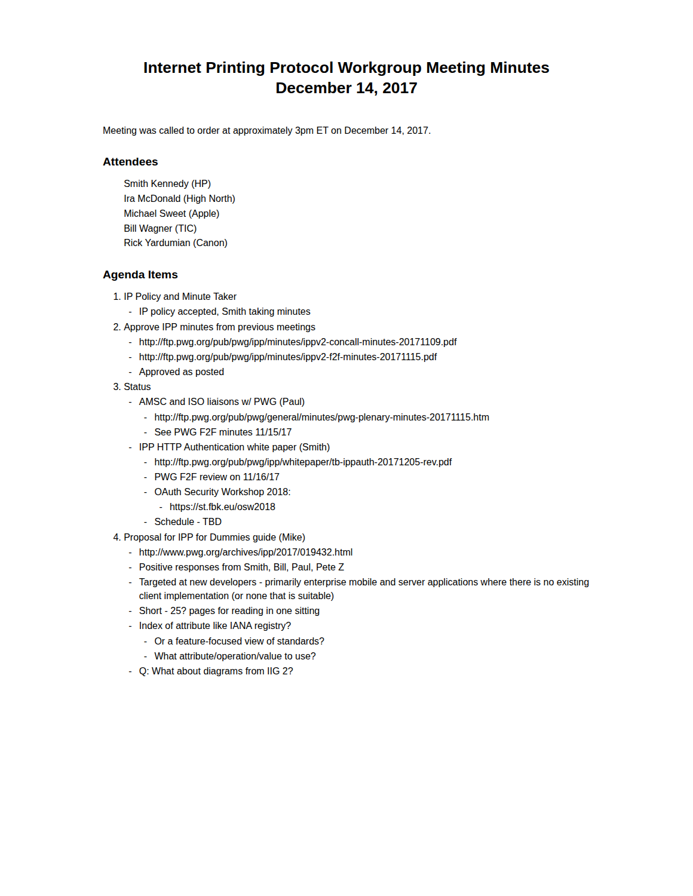Internet Printing Protocol Workgroup Meeting Minutes
December 14, 2017
Meeting was called to order at approximately 3pm ET on December 14, 2017.
Attendees
Smith Kennedy (HP)
Ira McDonald (High North)
Michael Sweet (Apple)
Bill Wagner (TIC)
Rick Yardumian (Canon)
Agenda Items
IP Policy and Minute Taker
IP policy accepted, Smith taking minutes
Approve IPP minutes from previous meetings
http://ftp.pwg.org/pub/pwg/ipp/minutes/ippv2-concall-minutes-20171109.pdf
http://ftp.pwg.org/pub/pwg/ipp/minutes/ippv2-f2f-minutes-20171115.pdf
Approved as posted
Status
AMSC and ISO liaisons w/ PWG (Paul)
http://ftp.pwg.org/pub/pwg/general/minutes/pwg-plenary-minutes-20171115.htm
See PWG F2F minutes 11/15/17
IPP HTTP Authentication white paper (Smith)
http://ftp.pwg.org/pub/pwg/ipp/whitepaper/tb-ippauth-20171205-rev.pdf
PWG F2F review on 11/16/17
OAuth Security Workshop 2018:
https://st.fbk.eu/osw2018
Schedule - TBD
Proposal for IPP for Dummies guide (Mike)
http://www.pwg.org/archives/ipp/2017/019432.html
Positive responses from Smith, Bill, Paul, Pete Z
Targeted at new developers - primarily enterprise mobile and server applications where there is no existing client implementation (or none that is suitable)
Short - 25? pages for reading in one sitting
Index of attribute like IANA registry?
Or a feature-focused view of standards?
What attribute/operation/value to use?
Q: What about diagrams from IIG 2?